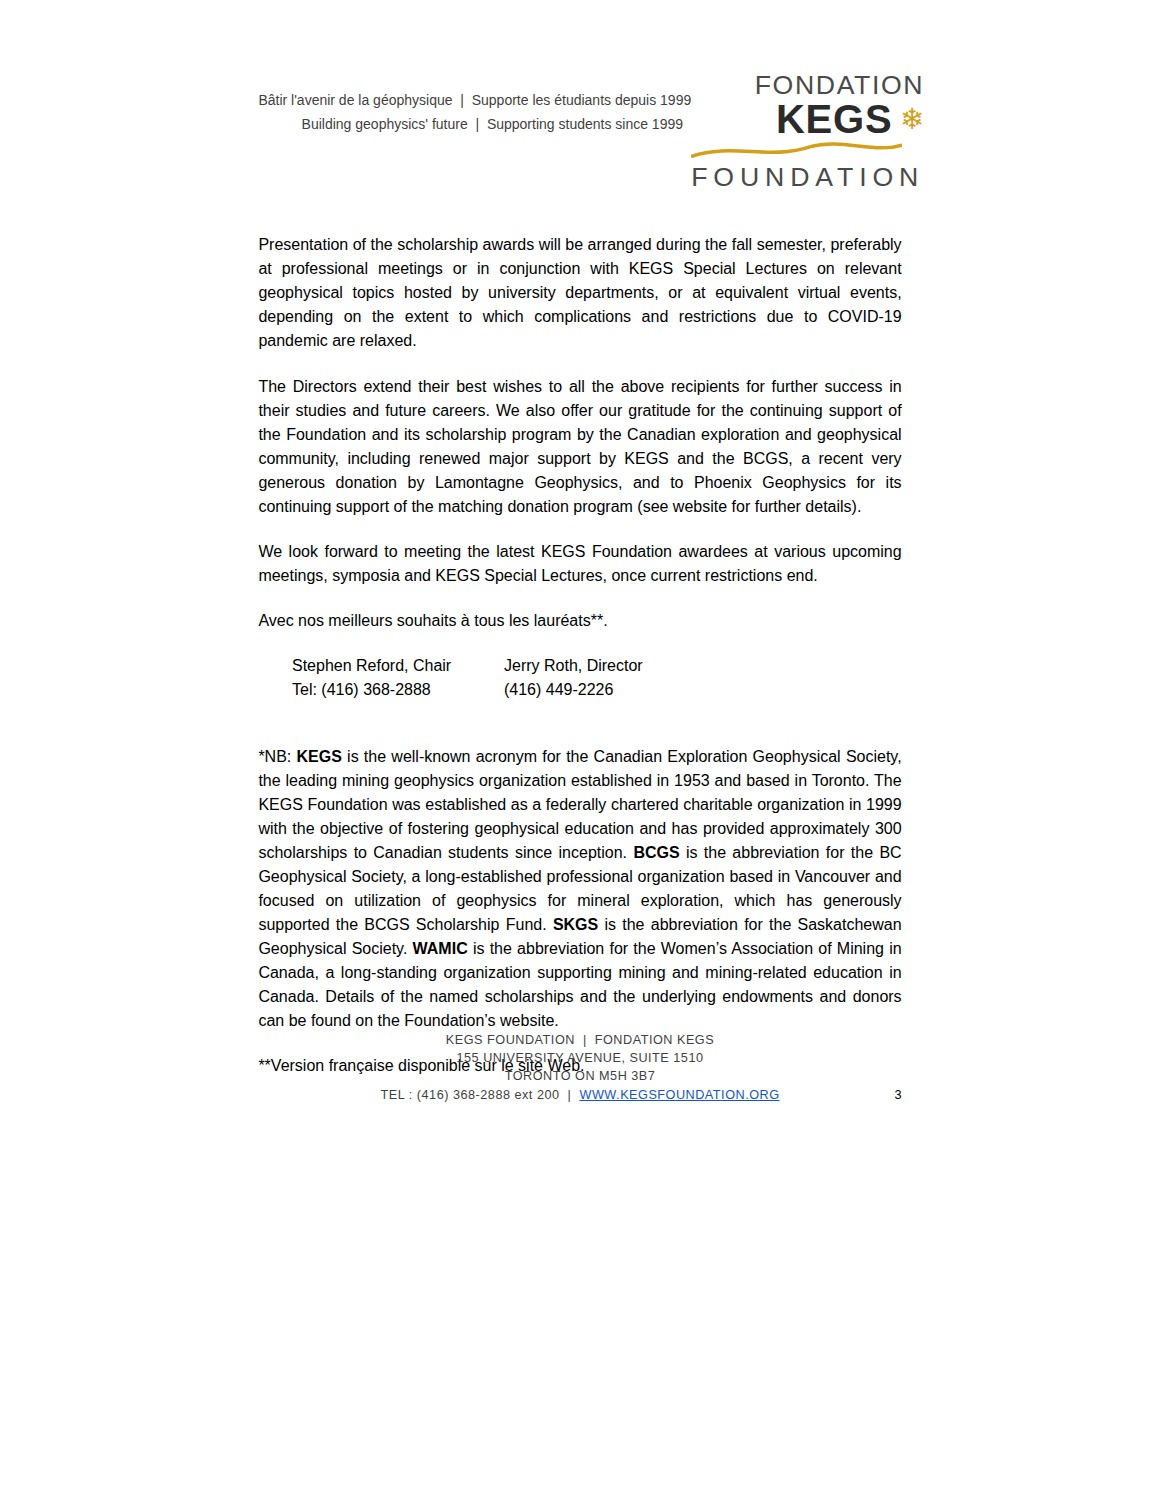Bâtir l'avenir de la géophysique | Supporte les étudiants depuis 1999 Building geophysics' future | Supporting students since 1999
FONDATION
KEGS❄
FOUNDATION
Presentation of the scholarship awards will be arranged during the fall semester, preferably at professional meetings or in conjunction with KEGS Special Lectures on relevant geophysical topics hosted by university departments, or at equivalent virtual events, depending on the extent to which complications and restrictions due to COVID-19 pandemic are relaxed.
The Directors extend their best wishes to all the above recipients for further success in their studies and future careers. We also offer our gratitude for the continuing support of the Foundation and its scholarship program by the Canadian exploration and geophysical community, including renewed major support by KEGS and the BCGS, a recent very generous donation by Lamontagne Geophysics, and to Phoenix Geophysics for its continuing support of the matching donation program (see website for further details).
We look forward to meeting the latest KEGS Foundation awardees at various upcoming meetings, symposia and KEGS Special Lectures, once current restrictions end.
Avec nos meilleurs souhaits à tous les lauréats**.
| Stephen Reford, Chair | Jerry Roth, Director |
| Tel: (416) 368-2888 | (416) 449-2226 |
*NB: KEGS is the well-known acronym for the Canadian Exploration Geophysical Society, the leading mining geophysics organization established in 1953 and based in Toronto. The KEGS Foundation was established as a federally chartered charitable organization in 1999 with the objective of fostering geophysical education and has provided approximately 300 scholarships to Canadian students since inception. BCGS is the abbreviation for the BC Geophysical Society, a long-established professional organization based in Vancouver and focused on utilization of geophysics for mineral exploration, which has generously supported the BCGS Scholarship Fund. SKGS is the abbreviation for the Saskatchewan Geophysical Society. WAMIC is the abbreviation for the Women’s Association of Mining in Canada, a long-standing organization supporting mining and mining-related education in Canada. Details of the named scholarships and the underlying endowments and donors can be found on the Foundation’s website.
**Version française disponible sur le site Web.
KEGS FOUNDATION | FONDATION KEGS
155 UNIVERSITY AVENUE, SUITE 1510
TORONTO ON M5H 3B7
TEL : (416) 368-2888 ext 200 | WWW.KEGSFOUNDATION.ORG 3